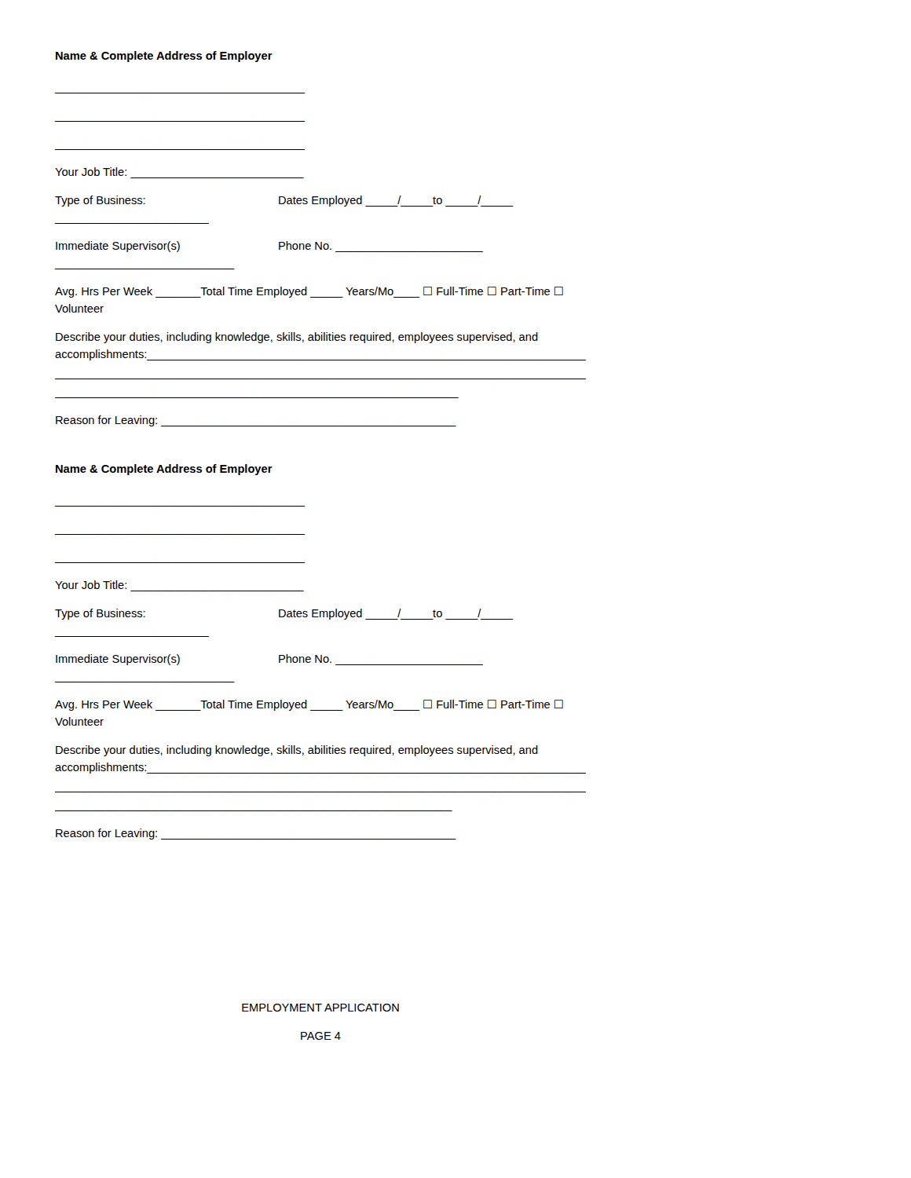Name & Complete Address of Employer
_______________________________________
_______________________________________
_______________________________________
Your Job Title: ___________________________
Type of Business: ________________________
Dates Employed _____/_____to _____/_____
Immediate Supervisor(s) ____________________________
Phone No. _______________________
Avg. Hrs Per Week _______Total Time Employed _____ Years/Mo____ ☐ Full-Time ☐ Part-Time ☐ Volunteer
Describe your duties, including knowledge, skills, abilities required, employees supervised, and
accomplishments:_______________________________________________________________________________________________
_____________________________________________________________________________________________________________
_______________________________________________________________
Reason for Leaving: ______________________________________________
Name & Complete Address of Employer
_______________________________________
_______________________________________
_______________________________________
Your Job Title: ___________________________
Type of Business: ________________________
Dates Employed _____/_____to _____/_____
Immediate Supervisor(s) ____________________________
Phone No. _______________________
Avg. Hrs Per Week _______Total Time Employed _____ Years/Mo____ ☐ Full-Time ☐ Part-Time ☐ Volunteer
Describe your duties, including knowledge, skills, abilities required, employees supervised, and
accomplishments:_____________________________________________________________________________________________
_____________________________________________________________________________________________________________
______________________________________________________________
Reason for Leaving: ______________________________________________
EMPLOYMENT APPLICATION
PAGE 4